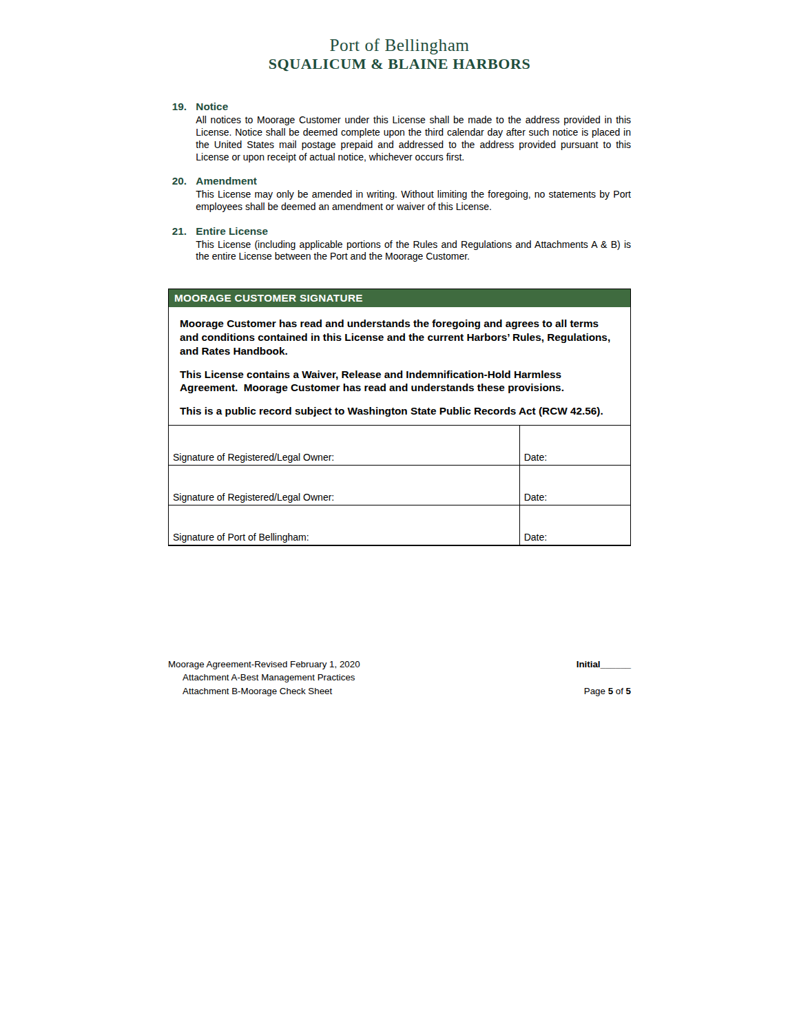Port of Bellingham
SQUALICUM & BLAINE HARBORS
19.
Notice
All notices to Moorage Customer under this License shall be made to the address provided in this License. Notice shall be deemed complete upon the third calendar day after such notice is placed in the United States mail postage prepaid and addressed to the address provided pursuant to this License or upon receipt of actual notice, whichever occurs first.
20.
Amendment
This License may only be amended in writing. Without limiting the foregoing, no statements by Port employees shall be deemed an amendment or waiver of this License.
21.
Entire License
This License (including applicable portions of the Rules and Regulations and Attachments A & B) is the entire License between the Port and the Moorage Customer.
MOORAGE CUSTOMER SIGNATURE
Moorage Customer has read and understands the foregoing and agrees to all terms and conditions contained in this License and the current Harbors’ Rules, Regulations, and Rates Handbook.
This License contains a Waiver, Release and Indemnification-Hold Harmless Agreement. Moorage Customer has read and understands these provisions.
This is a public record subject to Washington State Public Records Act (RCW 42.56).
| Signature of Registered/Legal Owner: | Date: |
| Signature of Registered/Legal Owner: | Date: |
| Signature of Port of Bellingham: | Date: |
Moorage Agreement-Revised February 1, 2020
Attachment A-Best Management Practices
Attachment B-Moorage Check Sheet
Initial______
Page 5 of 5